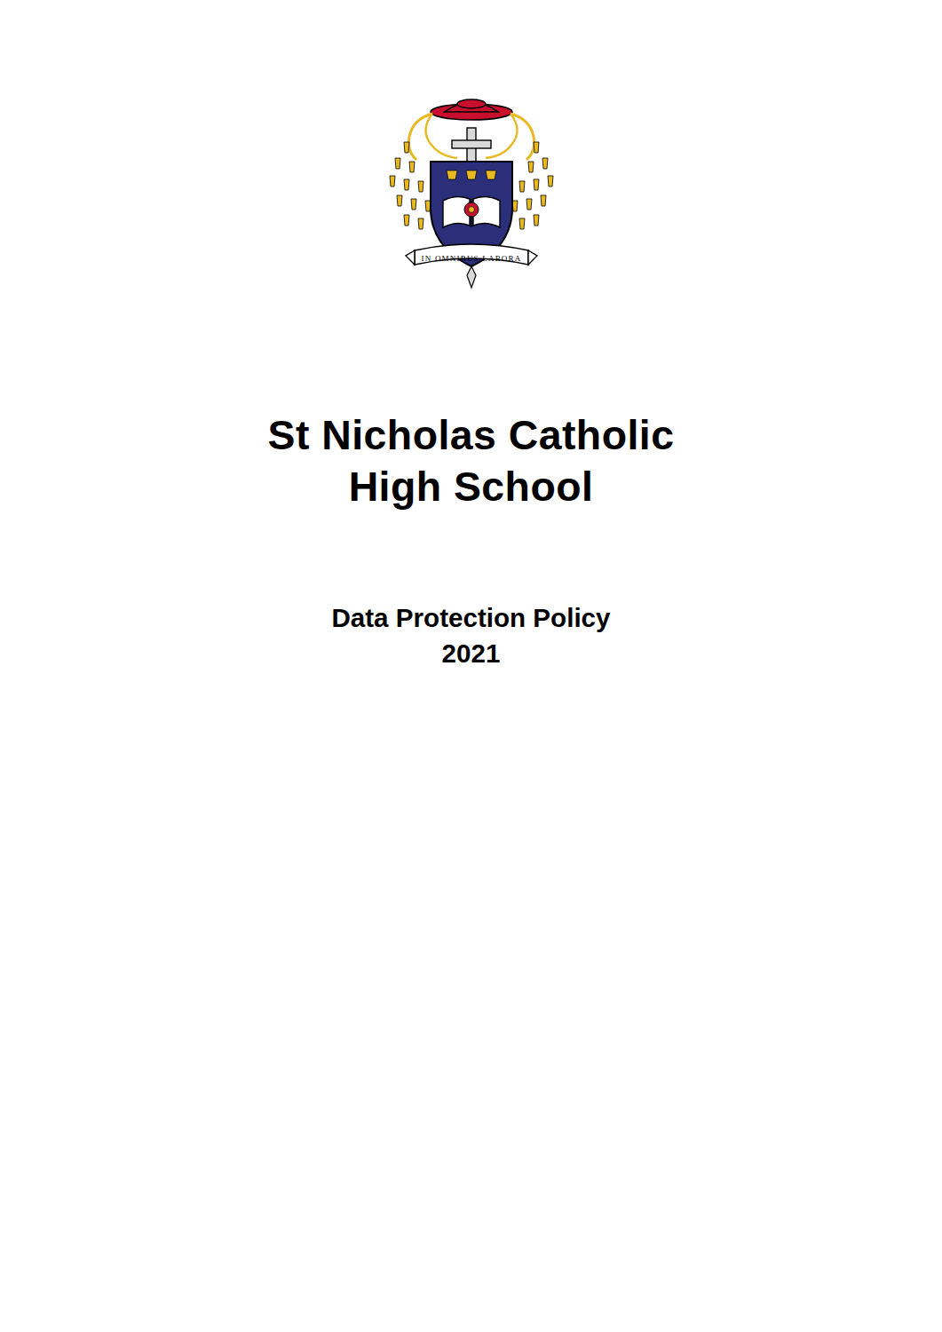School crest of St Nicholas Catholic High School A heraldic shield bearing an open book with a red rose, surmounted by a cross and a red galero (ecclesiastical hat) with gold cords and tassels, above a scroll reading "IN OMNIBUS LABORA". IN OMNIBUS LABORA
St Nicholas Catholic
High School
Data Protection Policy2021